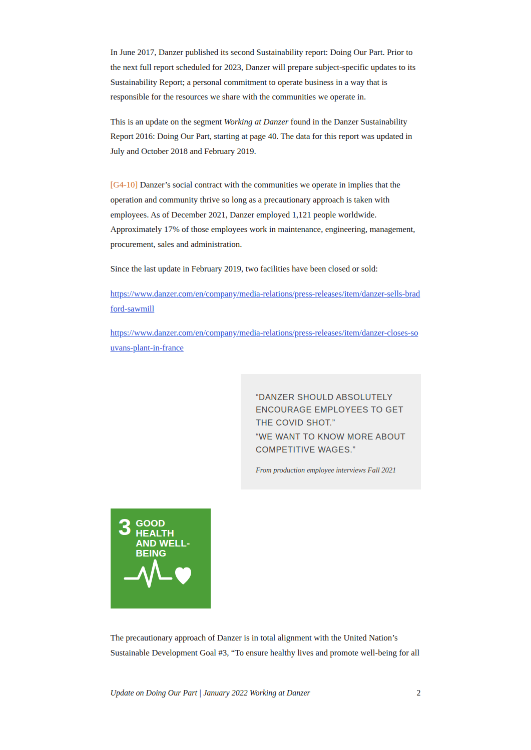In June 2017, Danzer published its second Sustainability report: Doing Our Part. Prior to the next full report scheduled for 2023, Danzer will prepare subject-specific updates to its Sustainability Report; a personal commitment to operate business in a way that is responsible for the resources we share with the communities we operate in.
This is an update on the segment Working at Danzer found in the Danzer Sustainability Report 2016: Doing Our Part, starting at page 40. The data for this report was updated in July and October 2018 and February 2019.
[G4-10] Danzer’s social contract with the communities we operate in implies that the operation and community thrive so long as a precautionary approach is taken with employees. As of December 2021, Danzer employed 1,121 people worldwide. Approximately 17% of those employees work in maintenance, engineering, management, procurement, sales and administration.
Since the last update in February 2019, two facilities have been closed or sold:
https://www.danzer.com/en/company/media-relations/press-releases/item/danzer-sells-bradford-sawmill
https://www.danzer.com/en/company/media-relations/press-releases/item/danzer-closes-souvans-plant-in-france
“Danzer should absolutely encourage employees to get the covid shot.”
“We want to know more about competitive wages.”
From production employee interviews Fall 2021
3
Good Health
and Well-being
The precautionary approach of Danzer is in total alignment with the United Nation’s Sustainable Development Goal #3, “To ensure healthy lives and promote well-being for all
Update on Doing Our Part | January 2022 Working at Danzer
2